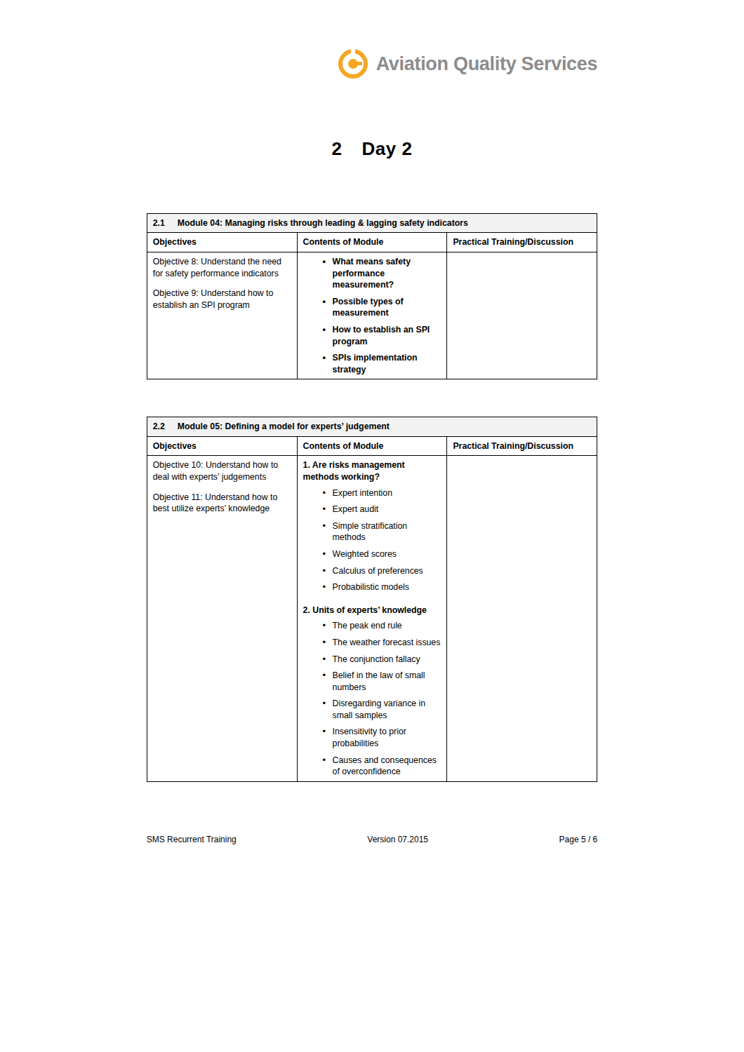Aviation Quality Services
2 Day 2
| 2.1 Module 04: Managing risks through leading & lagging safety indicators |
| Objectives | Contents of Module | Practical Training/Discussion |
| Objective 8: Understand the need for safety performance indicators Objective 9: Understand how to establish an SPI program | What means safety performance measurement? Possible types of measurement How to establish an SPI program SPIs implementation strategy | |
| 2.2 Module 05: Defining a model for experts’ judgement |
| Objectives | Contents of Module | Practical Training/Discussion |
| Objective 10: Understand how to deal with experts’ judgements Objective 11: Understand how to best utilize experts’ knowledge | 1. Are risks management methods working? Expert intention Expert audit Simple stratification methods Weighted scores Calculus of preferences Probabilistic models 2. Units of experts’ knowledge The peak end rule The weather forecast issues The conjunction fallacy Belief in the law of small numbers Disregarding variance in small samples Insensitivity to prior probabilities Causes and consequences of overconfidence | |
SMS Recurrent Training
Version 07.2015
Page 5 / 6